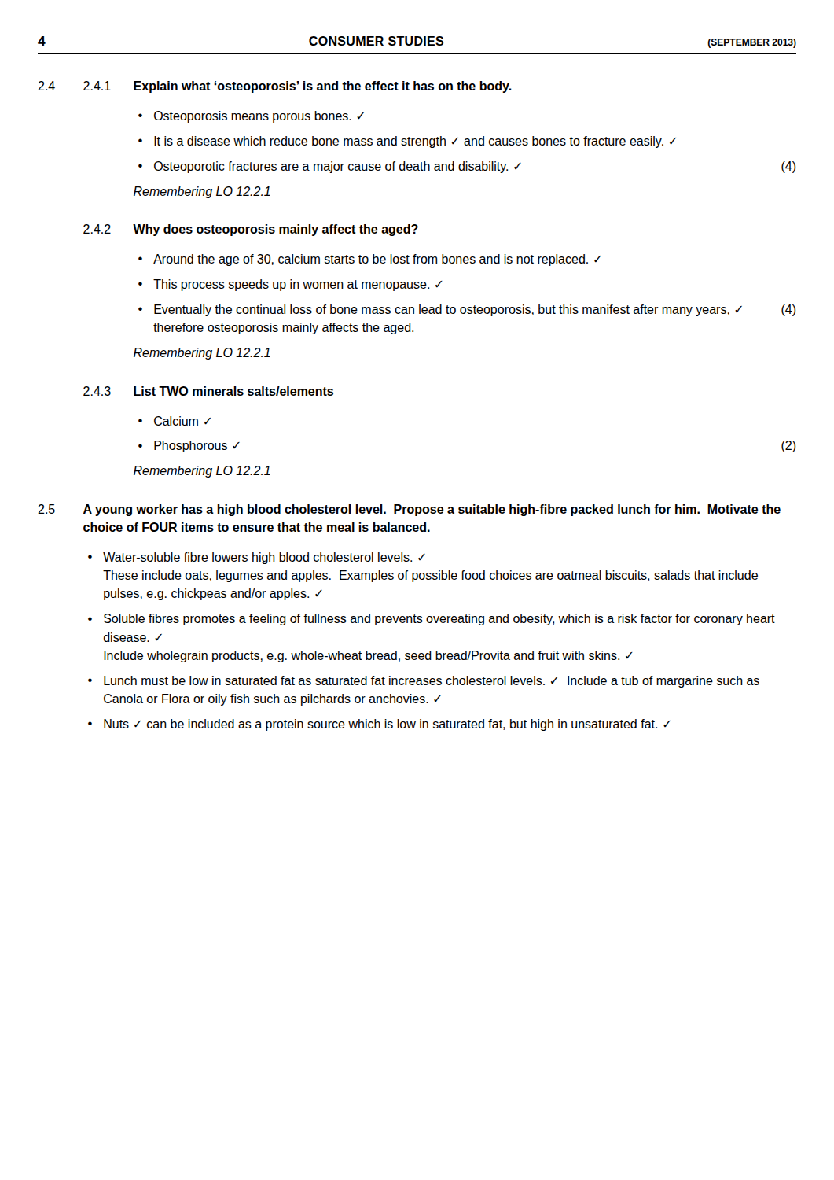4 CONSUMER STUDIES (SEPTEMBER 2013)
2.4
2.4.1
Explain what ‘osteoporosis’ is and the effect it has on the body.
Osteoporosis means porous bones. ✓
It is a disease which reduce bone mass and strength ✓ and causes bones to fracture easily. ✓
(4) Osteoporotic fractures are a major cause of death and disability. ✓
Remembering LO 12.2.1
2.4.2
Why does osteoporosis mainly affect the aged?
Around the age of 30, calcium starts to be lost from bones and is not replaced. ✓
This process speeds up in women at menopause. ✓
(4) Eventually the continual loss of bone mass can lead to osteoporosis, but this manifest after many years, ✓ therefore osteoporosis mainly affects the aged.
Remembering LO 12.2.1
2.4.3
List TWO minerals salts/elements
Calcium ✓
(2) Phosphorous ✓
Remembering LO 12.2.1
2.5
A young worker has a high blood cholesterol level. Propose a suitable high-fibre packed lunch for him. Motivate the choice of FOUR items to ensure that the meal is balanced.
Water-soluble fibre lowers high blood cholesterol levels. ✓ These include oats, legumes and apples. Examples of possible food choices are oatmeal biscuits, salads that include pulses, e.g. chickpeas and/or apples. ✓
Soluble fibres promotes a feeling of fullness and prevents overeating and obesity, which is a risk factor for coronary heart disease. ✓ Include wholegrain products, e.g. whole-wheat bread, seed bread/Provita and fruit with skins. ✓
Lunch must be low in saturated fat as saturated fat increases cholesterol levels. ✓ Include a tub of margarine such as Canola or Flora or oily fish such as pilchards or anchovies. ✓
Nuts ✓ can be included as a protein source which is low in saturated fat, but high in unsaturated fat. ✓